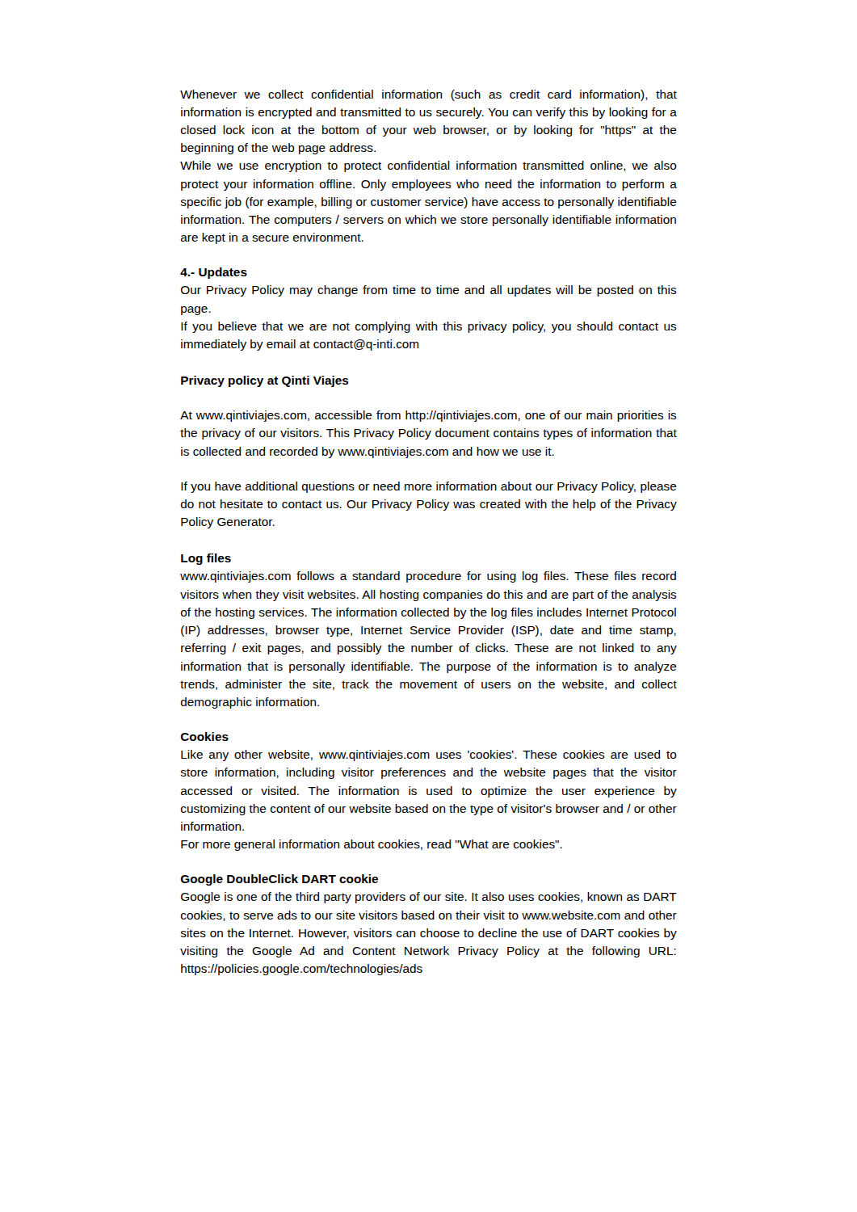Whenever we collect confidential information (such as credit card information), that information is encrypted and transmitted to us securely. You can verify this by looking for a closed lock icon at the bottom of your web browser, or by looking for "https" at the beginning of the web page address.
While we use encryption to protect confidential information transmitted online, we also protect your information offline. Only employees who need the information to perform a specific job (for example, billing or customer service) have access to personally identifiable information. The computers / servers on which we store personally identifiable information are kept in a secure environment.
4.- Updates
Our Privacy Policy may change from time to time and all updates will be posted on this page.
If you believe that we are not complying with this privacy policy, you should contact us immediately by email at contact@q-inti.com
Privacy policy at Qinti Viajes
At www.qintiviajes.com, accessible from http://qintiviajes.com, one of our main priorities is the privacy of our visitors. This Privacy Policy document contains types of information that is collected and recorded by www.qintiviajes.com and how we use it.
If you have additional questions or need more information about our Privacy Policy, please do not hesitate to contact us. Our Privacy Policy was created with the help of the Privacy Policy Generator.
Log files
www.qintiviajes.com follows a standard procedure for using log files. These files record visitors when they visit websites. All hosting companies do this and are part of the analysis of the hosting services. The information collected by the log files includes Internet Protocol (IP) addresses, browser type, Internet Service Provider (ISP), date and time stamp, referring / exit pages, and possibly the number of clicks. These are not linked to any information that is personally identifiable. The purpose of the information is to analyze trends, administer the site, track the movement of users on the website, and collect demographic information.
Cookies
Like any other website, www.qintiviajes.com uses 'cookies'. These cookies are used to store information, including visitor preferences and the website pages that the visitor accessed or visited. The information is used to optimize the user experience by customizing the content of our website based on the type of visitor's browser and / or other information.
For more general information about cookies, read "What are cookies".
Google DoubleClick DART cookie
Google is one of the third party providers of our site. It also uses cookies, known as DART cookies, to serve ads to our site visitors based on their visit to www.website.com and other sites on the Internet. However, visitors can choose to decline the use of DART cookies by visiting the Google Ad and Content Network Privacy Policy at the following URL: https://policies.google.com/technologies/ads